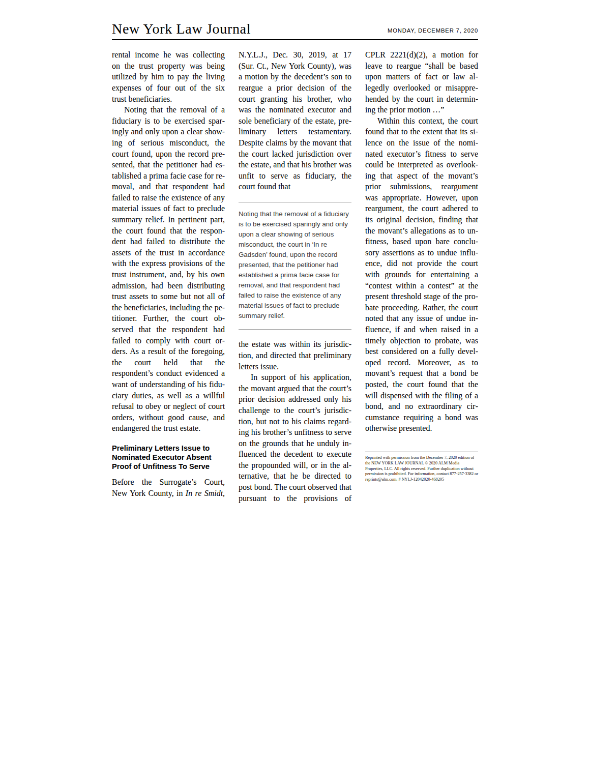New York Law Journal
Monday, December 7, 2020
rental income he was collecting on the trust property was being utilized by him to pay the living expenses of four out of the six trust beneficiaries.
Noting that the removal of a fiduciary is to be exercised sparingly and only upon a clear showing of serious misconduct, the court found, upon the record presented, that the petitioner had established a prima facie case for removal, and that respondent had failed to raise the existence of any material issues of fact to preclude summary relief. In pertinent part, the court found that the respondent had failed to distribute the assets of the trust in accordance with the express provisions of the trust instrument, and, by his own admission, had been distributing trust assets to some but not all of the beneficiaries, including the petitioner. Further, the court observed that the respondent had failed to comply with court orders. As a result of the foregoing, the court held that the respondent’s conduct evidenced a want of understanding of his fiduciary duties, as well as a willful refusal to obey or neglect of court orders, without good cause, and endangered the trust estate.
Preliminary Letters Issue to Nominated Executor Absent Proof of Unfitness To Serve
Before the Surrogate’s Court, New York County, in In re Smidt, N.Y.L.J., Dec. 30, 2019, at 17 (Sur. Ct., New York County), was a motion by the decedent’s son to reargue a prior decision of the court granting his brother, who was the nominated executor and sole beneficiary of the estate, preliminary letters testamentary. Despite claims by the movant that the court lacked jurisdiction over the estate, and that his brother was unfit to serve as fiduciary, the court found that
Noting that the removal of a fiduciary is to be exercised sparingly and only upon a clear showing of serious misconduct, the court in ‘In re Gadsden’ found, upon the record presented, that the petitioner had established a prima facie case for removal, and that respondent had failed to raise the existence of any material issues of fact to preclude summary relief.
the estate was within its jurisdiction, and directed that preliminary letters issue.
In support of his application, the movant argued that the court’s prior decision addressed only his challenge to the court’s jurisdiction, but not to his claims regarding his brother’s unfitness to serve on the grounds that he unduly influenced the decedent to execute the propounded will, or in the alternative, that he be directed to post bond. The court observed that pursuant to the provisions of CPLR 2221(d)(2), a motion for leave to reargue “shall be based upon matters of fact or law allegedly overlooked or misapprehended by the court in determining the prior motion …”
Within this context, the court found that to the extent that its silence on the issue of the nominated executor’s fitness to serve could be interpreted as overlooking that aspect of the movant’s prior submissions, reargument was appropriate. However, upon reargument, the court adhered to its original decision, finding that the movant’s allegations as to unfitness, based upon bare conclusory assertions as to undue influence, did not provide the court with grounds for entertaining a “contest within a contest” at the present threshold stage of the probate proceeding. Rather, the court noted that any issue of undue influence, if and when raised in a timely objection to probate, was best considered on a fully developed record. Moreover, as to movant’s request that a bond be posted, the court found that the will dispensed with the filing of a bond, and no extraordinary circumstance requiring a bond was otherwise presented.
Reprinted with permission from the December 7, 2020 edition of the NEW YORK LAW JOURNAL © 2020 ALM Media Properties, LLC. All rights reserved. Further duplication without permission is prohibited. For information, contact 877-257-3382 or reprints@alm.com. # NYLJ-12042020-468205